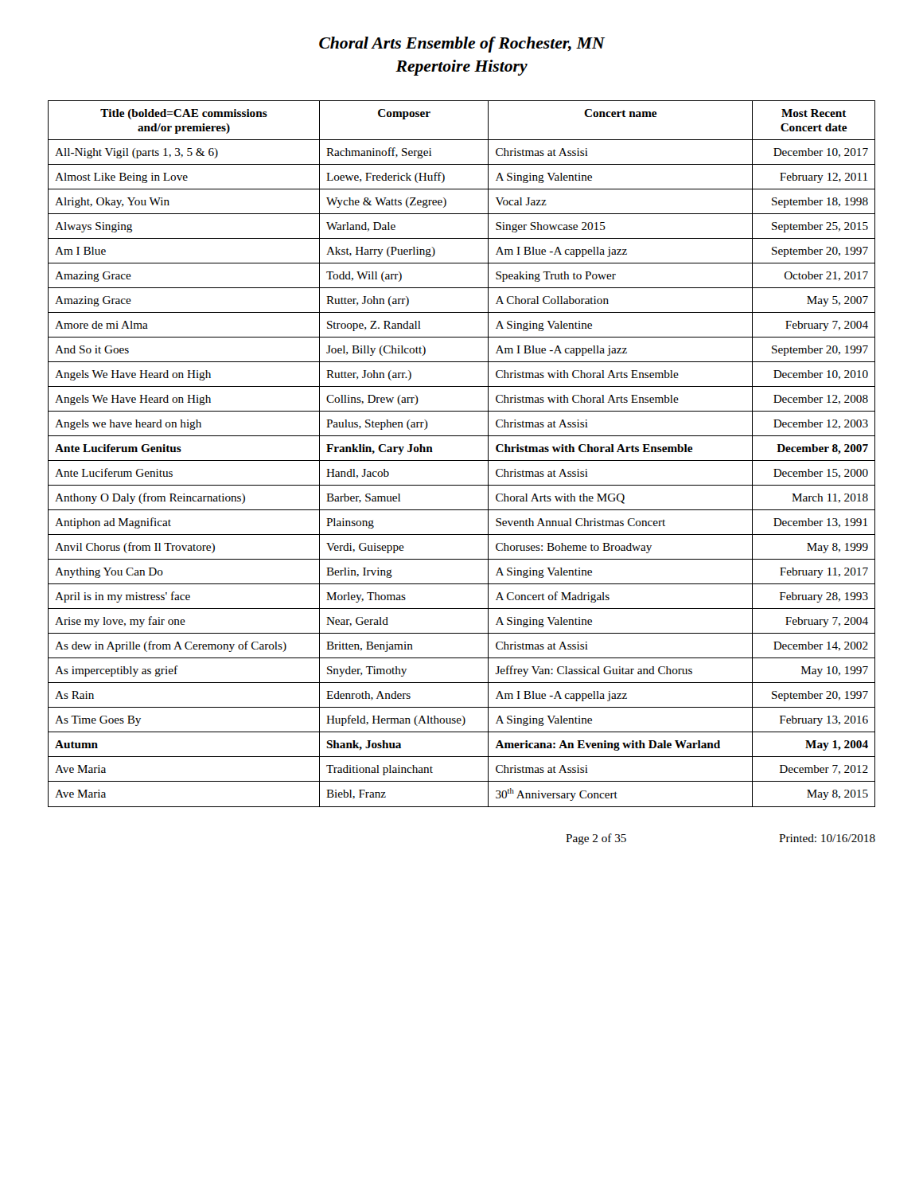Choral Arts Ensemble of Rochester, MN
Repertoire History
| Title (bolded=CAE commissions and/or premieres) | Composer | Concert name | Most Recent Concert date |
| --- | --- | --- | --- |
| All-Night Vigil (parts 1, 3, 5 & 6) | Rachmaninoff, Sergei | Christmas at Assisi | December 10, 2017 |
| Almost Like Being in Love | Loewe, Frederick (Huff) | A Singing Valentine | February 12, 2011 |
| Alright, Okay, You Win | Wyche & Watts (Zegree) | Vocal Jazz | September 18, 1998 |
| Always Singing | Warland, Dale | Singer Showcase 2015 | September 25, 2015 |
| Am I Blue | Akst, Harry (Puerling) | Am I Blue -A cappella jazz | September 20, 1997 |
| Amazing Grace | Todd, Will (arr) | Speaking Truth to Power | October 21, 2017 |
| Amazing Grace | Rutter, John (arr) | A Choral Collaboration | May 5, 2007 |
| Amore de mi Alma | Stroope, Z. Randall | A Singing Valentine | February 7, 2004 |
| And So it Goes | Joel, Billy (Chilcott) | Am I Blue -A cappella jazz | September 20, 1997 |
| Angels We Have Heard on High | Rutter, John (arr.) | Christmas with Choral Arts Ensemble | December 10, 2010 |
| Angels We Have Heard on High | Collins, Drew (arr) | Christmas with Choral Arts Ensemble | December 12, 2008 |
| Angels we have heard on high | Paulus, Stephen (arr) | Christmas at Assisi | December 12, 2003 |
| Ante Luciferum Genitus | Franklin, Cary John | Christmas with Choral Arts Ensemble | December 8, 2007 |
| Ante Luciferum Genitus | Handl, Jacob | Christmas at Assisi | December 15, 2000 |
| Anthony O Daly (from Reincarnations) | Barber, Samuel | Choral Arts with the MGQ | March 11, 2018 |
| Antiphon ad Magnificat | Plainsong | Seventh Annual Christmas Concert | December 13, 1991 |
| Anvil Chorus (from Il Trovatore) | Verdi, Guiseppe | Choruses: Boheme to Broadway | May 8, 1999 |
| Anything You Can Do | Berlin, Irving | A Singing Valentine | February 11, 2017 |
| April is in my mistress' face | Morley, Thomas | A Concert of Madrigals | February 28, 1993 |
| Arise my love, my fair one | Near, Gerald | A Singing Valentine | February 7, 2004 |
| As dew in Aprille (from A Ceremony of Carols) | Britten, Benjamin | Christmas at Assisi | December 14, 2002 |
| As imperceptibly as grief | Snyder, Timothy | Jeffrey Van: Classical Guitar and Chorus | May 10, 1997 |
| As Rain | Edenroth, Anders | Am I Blue -A cappella jazz | September 20, 1997 |
| As Time Goes By | Hupfeld, Herman (Althouse) | A Singing Valentine | February 13, 2016 |
| Autumn | Shank, Joshua | Americana: An Evening with Dale Warland | May 1, 2004 |
| Ave Maria | Traditional plainchant | Christmas at Assisi | December 7, 2012 |
| Ave Maria | Biebl, Franz | 30 th Anniversary Concert | May 8, 2015 |
Page 2 of 35
Printed: 10/16/2018